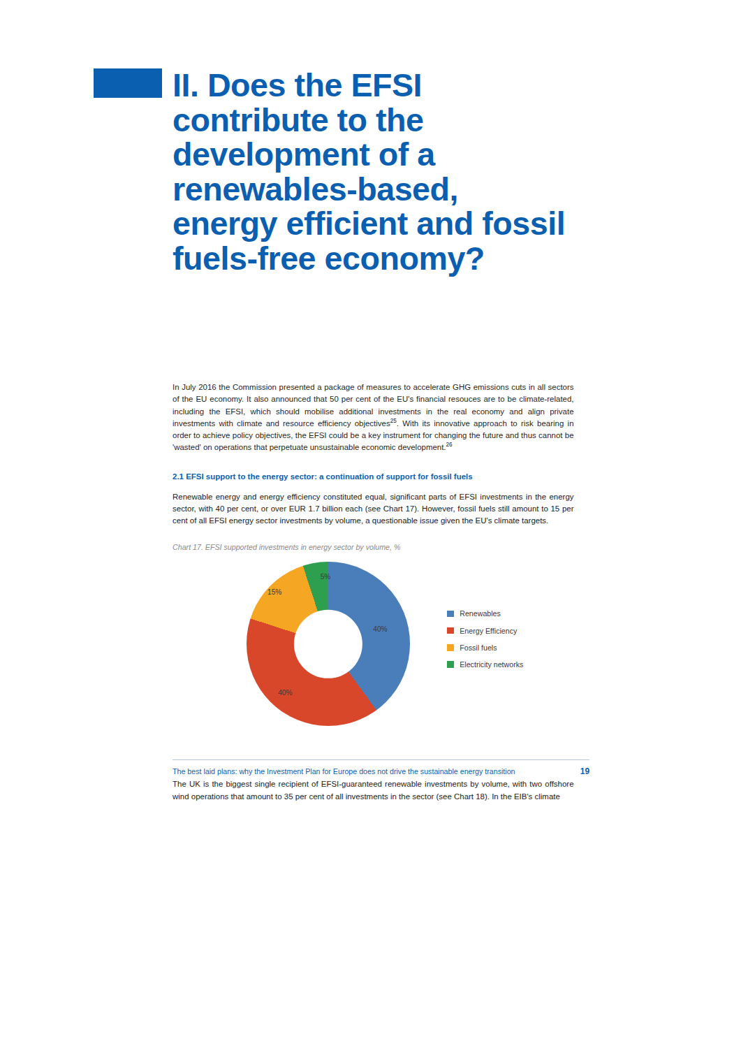II. Does the EFSI contribute to the development of a renewables-based, energy efficient and fossil fuels-free economy?
In July 2016 the Commission presented a package of measures to accelerate GHG emissions cuts in all sectors of the EU economy. It also announced that 50 per cent of the EU's financial resouces are to be climate-related, including the EFSI, which should mobilise additional investments in the real economy and align private investments with climate and resource efficiency objectives25. With its innovative approach to risk bearing in order to achieve policy objectives, the EFSI could be a key instrument for changing the future and thus cannot be 'wasted' on operations that perpetuate unsustainable economic development.26
2.1 EFSI support to the energy sector: a continuation of support for fossil fuels
Renewable energy and energy efficiency constituted equal, significant parts of EFSI investments in the energy sector, with 40 per cent, or over EUR 1.7 billion each (see Chart 17). However, fossil fuels still amount to 15 per cent of all EFSI energy sector investments by volume, a questionable issue given the EU's climate targets.
Chart 17. EFSI supported investments in energy sector by volume, %
40%
40%
15%
5%
Renewables
Energy Efficiency
Fossil fuels
Electricity networks
The UK is the biggest single recipient of EFSI-guaranteed renewable investments by volume, with two offshore wind operations that amount to 35 per cent of all investments in the sector (see Chart 18). In the EIB's climate
The best laid plans: why the Investment Plan for Europe does not drive the sustainable energy transition
19